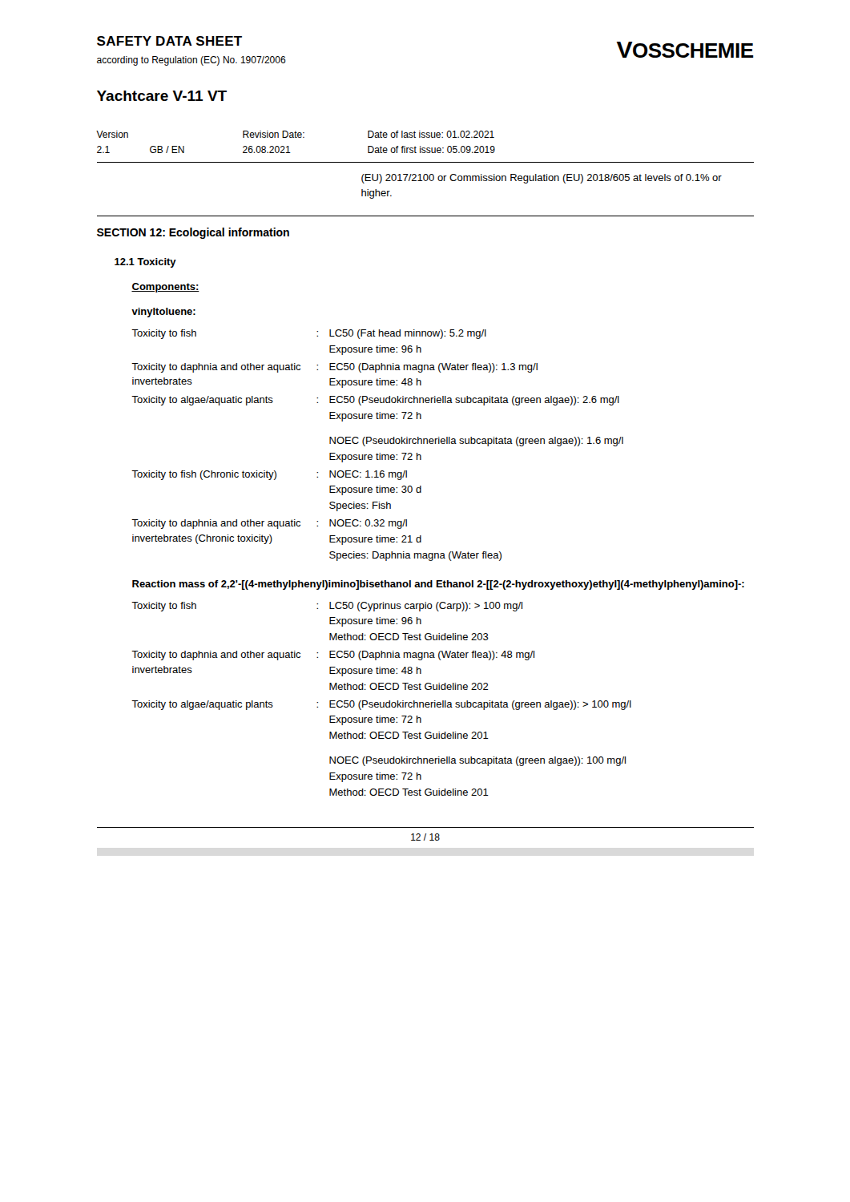SAFETY DATA SHEET
according to Regulation (EC) No. 1907/2006
VOSSCHEMIE
Yachtcare V-11 VT
| Version | | Revision Date: | Date of last issue: 01.02.2021 |
| 2.1 | GB / EN | 26.08.2021 | Date of first issue: 05.09.2019 |
(EU) 2017/2100 or Commission Regulation (EU) 2018/605 at levels of 0.1% or higher.
SECTION 12: Ecological information
12.1 Toxicity
Components:
vinyltoluene:
| Toxicity to fish | : | LC50 (Fat head minnow): 5.2 mg/l Exposure time: 96 h |
| Toxicity to daphnia and other aquatic invertebrates | : | EC50 (Daphnia magna (Water flea)): 1.3 mg/l Exposure time: 48 h |
| Toxicity to algae/aquatic plants | : | EC50 (Pseudokirchneriella subcapitata (green algae)): 2.6 mg/l Exposure time: 72 h NOEC (Pseudokirchneriella subcapitata (green algae)): 1.6 mg/l Exposure time: 72 h |
| Toxicity to fish (Chronic toxicity) | : | NOEC: 1.16 mg/l Exposure time: 30 d Species: Fish |
| Toxicity to daphnia and other aquatic invertebrates (Chronic toxicity) | : | NOEC: 0.32 mg/l Exposure time: 21 d Species: Daphnia magna (Water flea) |
Reaction mass of 2,2'-[(4-methylphenyl)imino]bisethanol and Ethanol 2-[[2-(2-hydroxyethoxy)ethyl](4-methylphenyl)amino]-:
| Toxicity to fish | : | LC50 (Cyprinus carpio (Carp)): > 100 mg/l Exposure time: 96 h Method: OECD Test Guideline 203 |
| Toxicity to daphnia and other aquatic invertebrates | : | EC50 (Daphnia magna (Water flea)): 48 mg/l Exposure time: 48 h Method: OECD Test Guideline 202 |
| Toxicity to algae/aquatic plants | : | EC50 (Pseudokirchneriella subcapitata (green algae)): > 100 mg/l Exposure time: 72 h Method: OECD Test Guideline 201 NOEC (Pseudokirchneriella subcapitata (green algae)): 100 mg/l Exposure time: 72 h Method: OECD Test Guideline 201 |
12 / 18